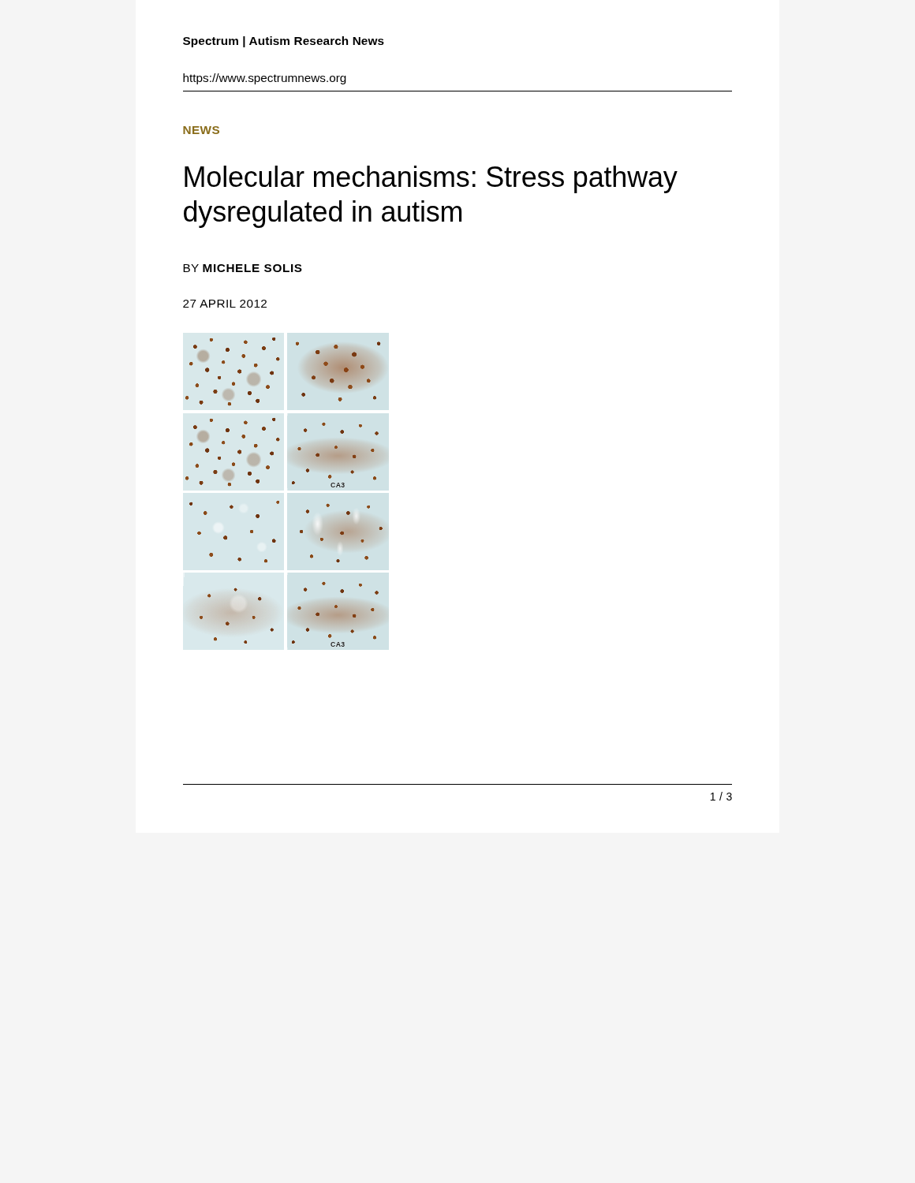Spectrum | Autism Research News
https://www.spectrumnews.org
News
Molecular mechanisms: Stress pathway dysregulated in autism
BY MICHELE SOLIS
27 APRIL 2012
CA3
CA3
1 / 3